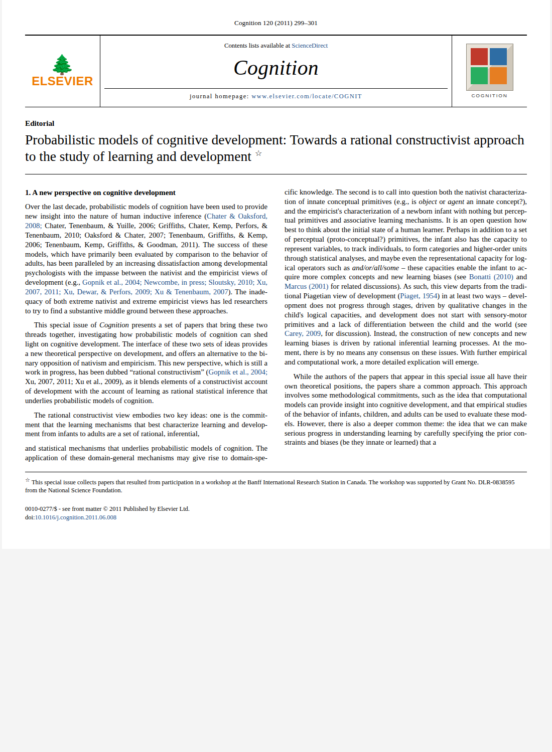Cognition 120 (2011) 299–301
🌲 ELSEVIER
Contents lists available at ScienceDirect
Cognition
journal homepage: www.elsevier.com/locate/COGNIT
COGNITION
Editorial
Probabilistic models of cognitive development: Towards a rational constructivist approach to the study of learning and development ☆
1. A new perspective on cognitive development
Over the last decade, probabilistic models of cognition have been used to provide new insight into the nature of human inductive inference (Chater & Oaksford, 2008; Chater, Tenenbaum, & Yuille, 2006; Griffiths, Chater, Kemp, Perfors, & Tenenbaum, 2010; Oaksford & Chater, 2007; Tenenbaum, Griffiths, & Kemp, 2006; Tenenbaum, Kemp, Griffiths, & Goodman, 2011). The success of these models, which have primarily been evaluated by comparison to the behavior of adults, has been paralleled by an increasing dissatisfaction among developmental psychologists with the impasse between the nativist and the empiricist views of development (e.g., Gopnik et al., 2004; Newcombe, in press; Sloutsky, 2010; Xu, 2007, 2011; Xu, Dewar, & Perfors, 2009; Xu & Tenenbaum, 2007). The inadequacy of both extreme nativist and extreme empiricist views has led researchers to try to find a substantive middle ground between these approaches.
This special issue of Cognition presents a set of papers that bring these two threads together, investigating how probabilistic models of cognition can shed light on cognitive development. The interface of these two sets of ideas provides a new theoretical perspective on development, and offers an alternative to the binary opposition of nativism and empiricism. This new perspective, which is still a work in progress, has been dubbed “rational constructivism” (Gopnik et al., 2004; Xu, 2007, 2011; Xu et al., 2009), as it blends elements of a constructivist account of development with the account of learning as rational statistical inference that underlies probabilistic models of cognition.
The rational constructivist view embodies two key ideas: one is the commitment that the learning mechanisms that best characterize learning and development from infants to adults are a set of rational, inferential,
and statistical mechanisms that underlies probabilistic models of cognition. The application of these domain-general mechanisms may give rise to domain-specific knowledge. The second is to call into question both the nativist characterization of innate conceptual primitives (e.g., is object or agent an innate concept?), and the empiricist's characterization of a newborn infant with nothing but perceptual primitives and associative learning mechanisms. It is an open question how best to think about the initial state of a human learner. Perhaps in addition to a set of perceptual (proto-conceptual?) primitives, the infant also has the capacity to represent variables, to track individuals, to form categories and higher-order units through statistical analyses, and maybe even the representational capacity for logical operators such as and/or/all/some – these capacities enable the infant to acquire more complex concepts and new learning biases (see Bonatti (2010) and Marcus (2001) for related discussions). As such, this view departs from the traditional Piagetian view of development (Piaget, 1954) in at least two ways – development does not progress through stages, driven by qualitative changes in the child's logical capacities, and development does not start with sensory-motor primitives and a lack of differentiation between the child and the world (see Carey, 2009, for discussion). Instead, the construction of new concepts and new learning biases is driven by rational inferential learning processes. At the moment, there is by no means any consensus on these issues. With further empirical and computational work, a more detailed explication will emerge.
While the authors of the papers that appear in this special issue all have their own theoretical positions, the papers share a common approach. This approach involves some methodological commitments, such as the idea that computational models can provide insight into cognitive development, and that empirical studies of the behavior of infants, children, and adults can be used to evaluate these models. However, there is also a deeper common theme: the idea that we can make serious progress in understanding learning by carefully specifying the prior constraints and biases (be they innate or learned) that a
☆ This special issue collects papers that resulted from participation in a workshop at the Banff International Research Station in Canada. The workshop was supported by Grant No. DLR-0838595 from the National Science Foundation.
0010-0277/$ - see front matter © 2011 Published by Elsevier Ltd.
doi:10.1016/j.cognition.2011.06.008